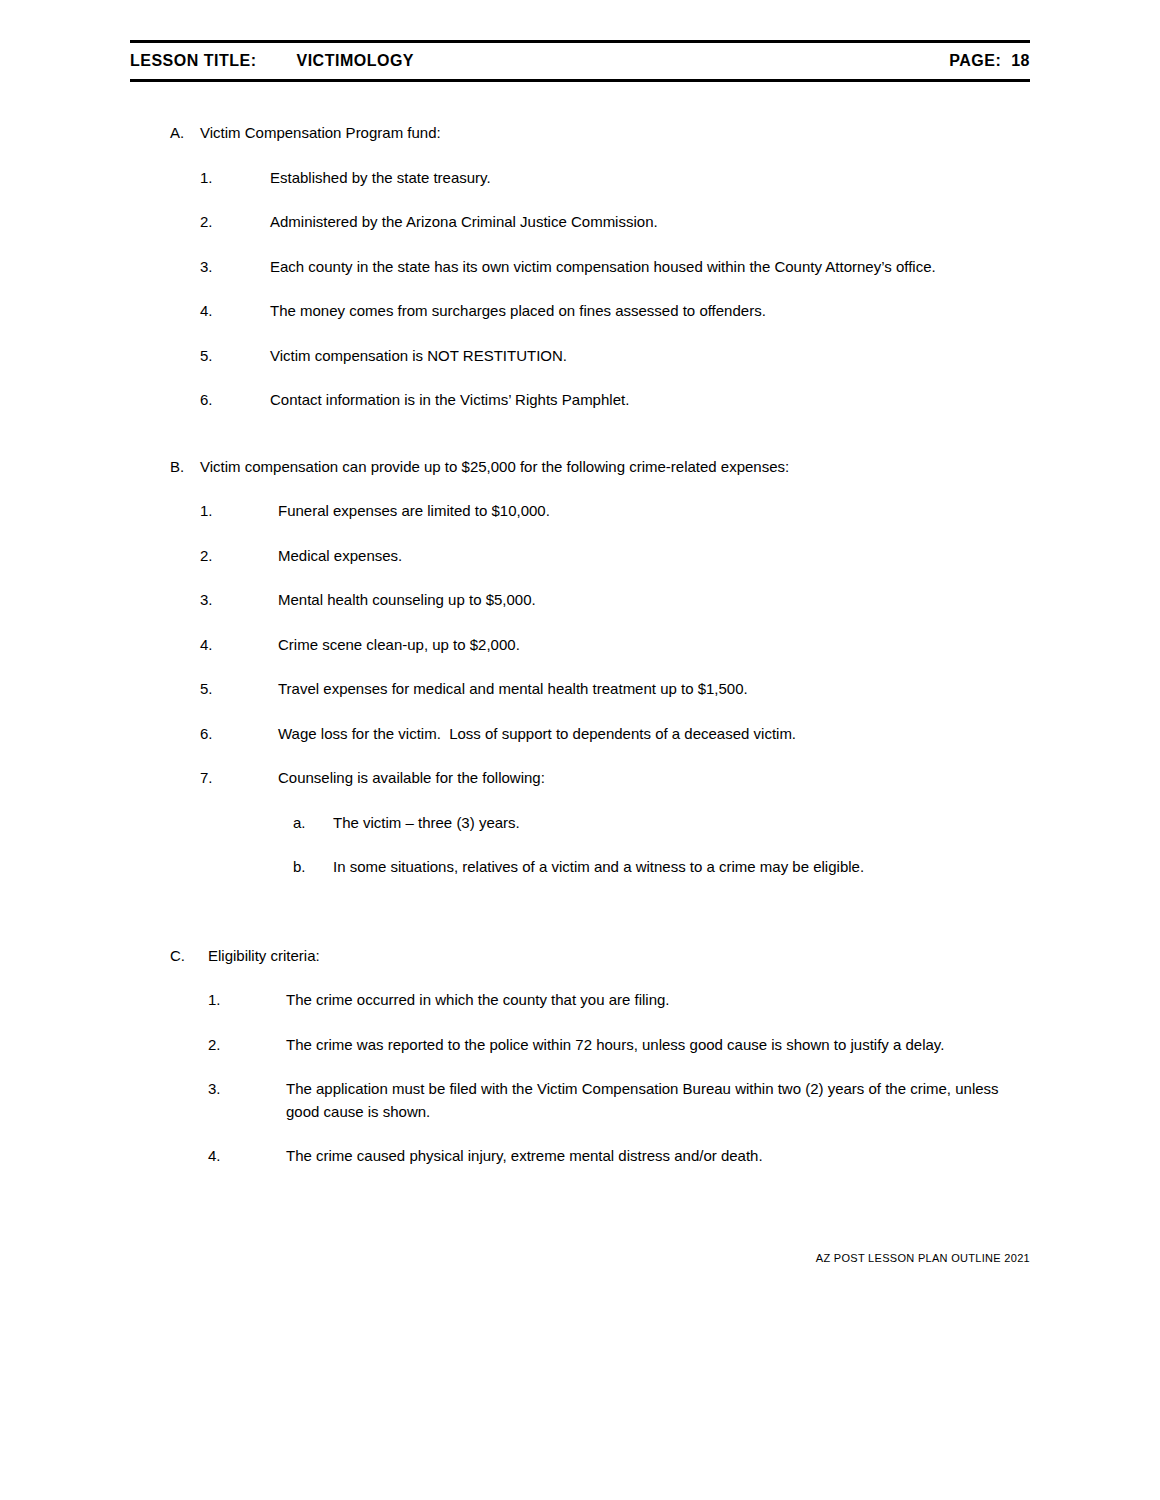LESSON TITLE: VICTIMOLOGY
PAGE: 18
A.
Victim Compensation Program fund:
1.
Established by the state treasury.
2.
Administered by the Arizona Criminal Justice Commission.
3.
Each county in the state has its own victim compensation housed within the County Attorney’s office.
4.
The money comes from surcharges placed on fines assessed to offenders.
5.
Victim compensation is NOT RESTITUTION.
6.
Contact information is in the Victims’ Rights Pamphlet.
B.
Victim compensation can provide up to $25,000 for the following crime-related expenses:
1.
Funeral expenses are limited to $10,000.
2.
Medical expenses.
3.
Mental health counseling up to $5,000.
4.
Crime scene clean-up, up to $2,000.
5.
Travel expenses for medical and mental health treatment up to $1,500.
6.
Wage loss for the victim. Loss of support to dependents of a deceased victim.
7.
Counseling is available for the following:
a.
The victim – three (3) years.
b.
In some situations, relatives of a victim and a witness to a crime may be eligible.
C.
Eligibility criteria:
1.
The crime occurred in which the county that you are filing.
2.
The crime was reported to the police within 72 hours, unless good cause is shown to justify a delay.
3.
The application must be filed with the Victim Compensation Bureau within two (2) years of the crime, unless good cause is shown.
4.
The crime caused physical injury, extreme mental distress and/or death.
AZ POST LESSON PLAN OUTLINE 2021